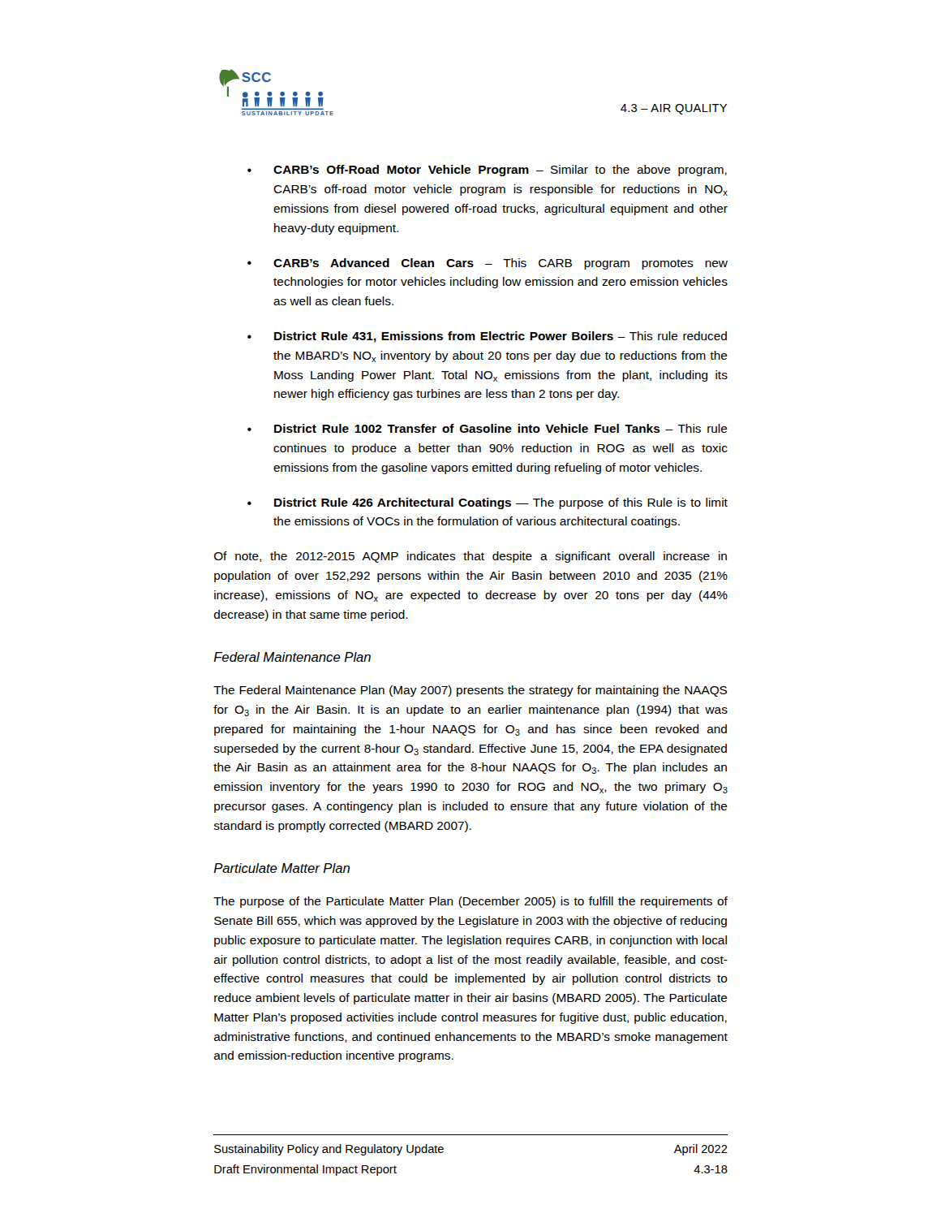SCC SUSTAINABILITY UPDATE
4.3 – AIR QUALITY
CARB’s Off-Road Motor Vehicle Program – Similar to the above program, CARB’s off-road motor vehicle program is responsible for reductions in NOx emissions from diesel powered off-road trucks, agricultural equipment and other heavy-duty equipment.
CARB’s Advanced Clean Cars – This CARB program promotes new technologies for motor vehicles including low emission and zero emission vehicles as well as clean fuels.
District Rule 431, Emissions from Electric Power Boilers – This rule reduced the MBARD’s NOx inventory by about 20 tons per day due to reductions from the Moss Landing Power Plant. Total NOx emissions from the plant, including its newer high efficiency gas turbines are less than 2 tons per day.
District Rule 1002 Transfer of Gasoline into Vehicle Fuel Tanks – This rule continues to produce a better than 90% reduction in ROG as well as toxic emissions from the gasoline vapors emitted during refueling of motor vehicles.
District Rule 426 Architectural Coatings — The purpose of this Rule is to limit the emissions of VOCs in the formulation of various architectural coatings.
Of note, the 2012-2015 AQMP indicates that despite a significant overall increase in population of over 152,292 persons within the Air Basin between 2010 and 2035 (21% increase), emissions of NOx are expected to decrease by over 20 tons per day (44% decrease) in that same time period.
Federal Maintenance Plan
The Federal Maintenance Plan (May 2007) presents the strategy for maintaining the NAAQS for O3 in the Air Basin. It is an update to an earlier maintenance plan (1994) that was prepared for maintaining the 1-hour NAAQS for O3 and has since been revoked and superseded by the current 8-hour O3 standard. Effective June 15, 2004, the EPA designated the Air Basin as an attainment area for the 8-hour NAAQS for O3. The plan includes an emission inventory for the years 1990 to 2030 for ROG and NOx, the two primary O3 precursor gases. A contingency plan is included to ensure that any future violation of the standard is promptly corrected (MBARD 2007).
Particulate Matter Plan
The purpose of the Particulate Matter Plan (December 2005) is to fulfill the requirements of Senate Bill 655, which was approved by the Legislature in 2003 with the objective of reducing public exposure to particulate matter. The legislation requires CARB, in conjunction with local air pollution control districts, to adopt a list of the most readily available, feasible, and cost-effective control measures that could be implemented by air pollution control districts to reduce ambient levels of particulate matter in their air basins (MBARD 2005). The Particulate Matter Plan’s proposed activities include control measures for fugitive dust, public education, administrative functions, and continued enhancements to the MBARD’s smoke management and emission-reduction incentive programs.
Sustainability Policy and Regulatory Update April 2022
Draft Environmental Impact Report 4.3-18